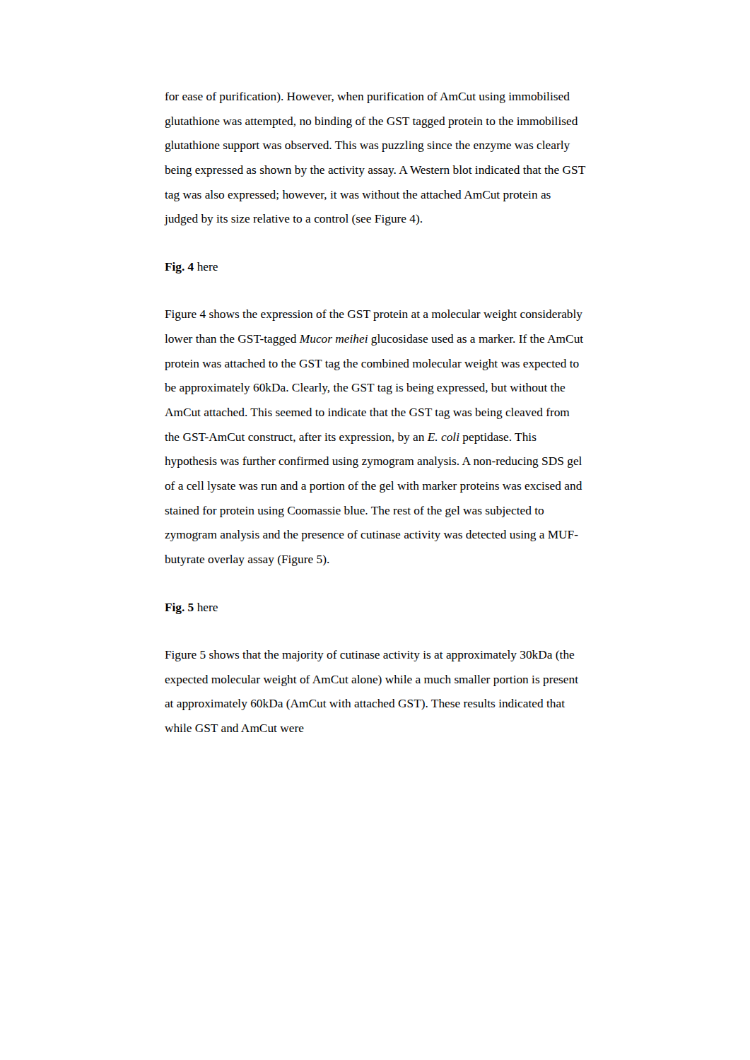for ease of purification). However, when purification of AmCut using immobilised glutathione was attempted, no binding of the GST tagged protein to the immobilised glutathione support was observed. This was puzzling since the enzyme was clearly being expressed as shown by the activity assay. A Western blot indicated that the GST tag was also expressed; however, it was without the attached AmCut protein as judged by its size relative to a control (see Figure 4).
Fig. 4 here
Figure 4 shows the expression of the GST protein at a molecular weight considerably lower than the GST-tagged Mucor meihei glucosidase used as a marker. If the AmCut protein was attached to the GST tag the combined molecular weight was expected to be approximately 60kDa. Clearly, the GST tag is being expressed, but without the AmCut attached. This seemed to indicate that the GST tag was being cleaved from the GST-AmCut construct, after its expression, by an E. coli peptidase. This hypothesis was further confirmed using zymogram analysis. A non-reducing SDS gel of a cell lysate was run and a portion of the gel with marker proteins was excised and stained for protein using Coomassie blue. The rest of the gel was subjected to zymogram analysis and the presence of cutinase activity was detected using a MUF-butyrate overlay assay (Figure 5).
Fig. 5 here
Figure 5 shows that the majority of cutinase activity is at approximately 30kDa (the expected molecular weight of AmCut alone) while a much smaller portion is present at approximately 60kDa (AmCut with attached GST). These results indicated that while GST and AmCut were